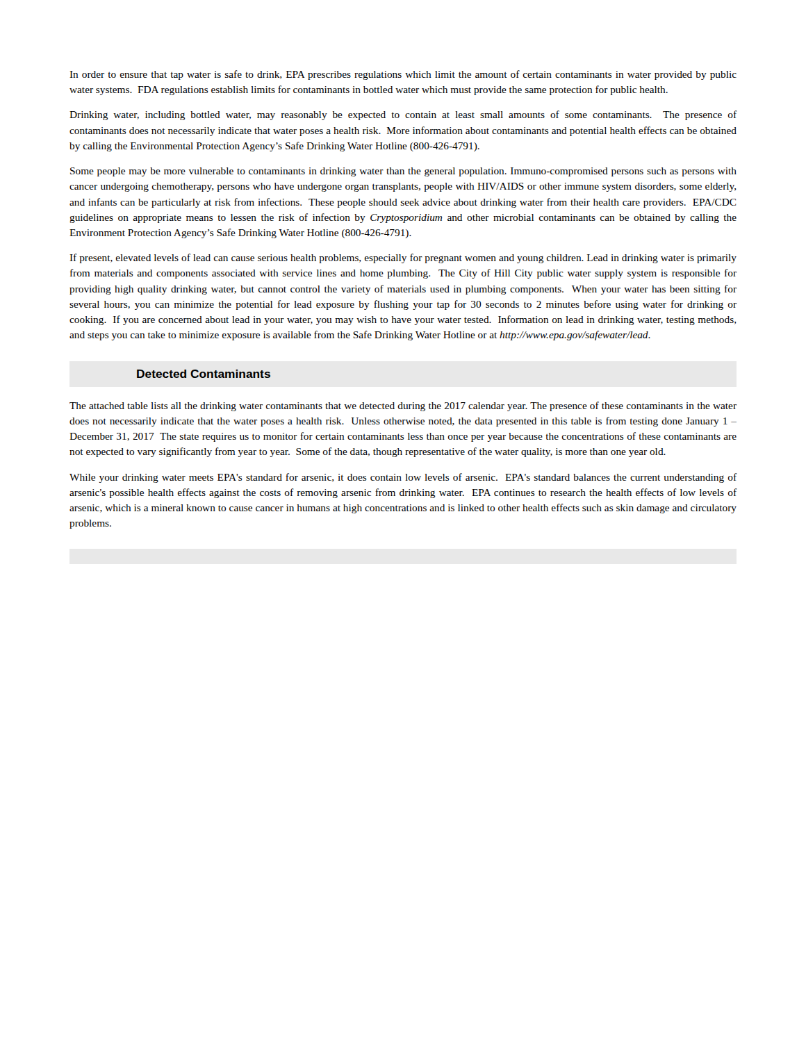In order to ensure that tap water is safe to drink, EPA prescribes regulations which limit the amount of certain contaminants in water provided by public water systems. FDA regulations establish limits for contaminants in bottled water which must provide the same protection for public health.
Drinking water, including bottled water, may reasonably be expected to contain at least small amounts of some contaminants. The presence of contaminants does not necessarily indicate that water poses a health risk. More information about contaminants and potential health effects can be obtained by calling the Environmental Protection Agency’s Safe Drinking Water Hotline (800-426-4791).
Some people may be more vulnerable to contaminants in drinking water than the general population. Immuno-compromised persons such as persons with cancer undergoing chemotherapy, persons who have undergone organ transplants, people with HIV/AIDS or other immune system disorders, some elderly, and infants can be particularly at risk from infections. These people should seek advice about drinking water from their health care providers. EPA/CDC guidelines on appropriate means to lessen the risk of infection by Cryptosporidium and other microbial contaminants can be obtained by calling the Environment Protection Agency’s Safe Drinking Water Hotline (800-426-4791).
If present, elevated levels of lead can cause serious health problems, especially for pregnant women and young children. Lead in drinking water is primarily from materials and components associated with service lines and home plumbing. The City of Hill City public water supply system is responsible for providing high quality drinking water, but cannot control the variety of materials used in plumbing components. When your water has been sitting for several hours, you can minimize the potential for lead exposure by flushing your tap for 30 seconds to 2 minutes before using water for drinking or cooking. If you are concerned about lead in your water, you may wish to have your water tested. Information on lead in drinking water, testing methods, and steps you can take to minimize exposure is available from the Safe Drinking Water Hotline or at http://www.epa.gov/safewater/lead.
Detected Contaminants
The attached table lists all the drinking water contaminants that we detected during the 2017 calendar year. The presence of these contaminants in the water does not necessarily indicate that the water poses a health risk. Unless otherwise noted, the data presented in this table is from testing done January 1 – December 31, 2017 The state requires us to monitor for certain contaminants less than once per year because the concentrations of these contaminants are not expected to vary significantly from year to year. Some of the data, though representative of the water quality, is more than one year old.
While your drinking water meets EPA's standard for arsenic, it does contain low levels of arsenic. EPA's standard balances the current understanding of arsenic's possible health effects against the costs of removing arsenic from drinking water. EPA continues to research the health effects of low levels of arsenic, which is a mineral known to cause cancer in humans at high concentrations and is linked to other health effects such as skin damage and circulatory problems.